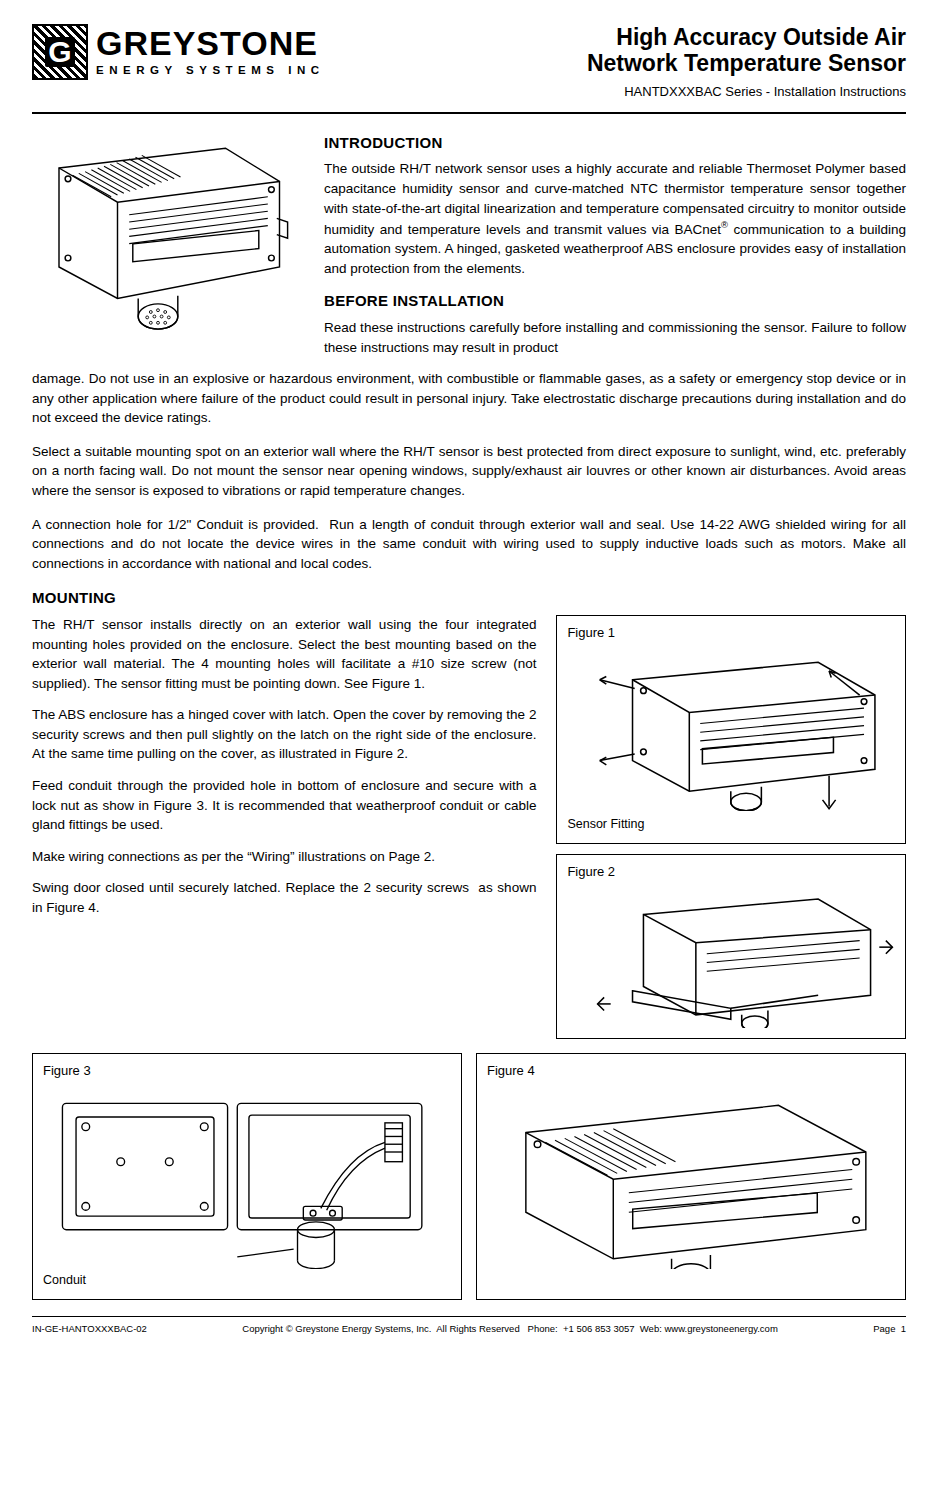GREYSTONE
ENERGY SYSTEMS INC
High Accuracy Outside Air
Network Temperature Sensor
HANTDXXXBAC Series - Installation Instructions
INTRODUCTION
The outside RH/T network sensor uses a highly accurate and reliable Thermoset Polymer based capacitance humidity sensor and curve-matched NTC thermistor temperature sensor together with state-of-the-art digital linearization and temperature compensated circuitry to monitor outside humidity and temperature levels and transmit values via BACnet® communication to a building automation system. A hinged, gasketed weatherproof ABS enclosure provides easy of installation and protection from the elements.
BEFORE INSTALLATION
Read these instructions carefully before installing and commissioning the sensor. Failure to follow these instructions may result in product
damage. Do not use in an explosive or hazardous environment, with combustible or flammable gases, as a safety or emergency stop device or in any other application where failure of the product could result in personal injury. Take electrostatic discharge precautions during installation and do not exceed the device ratings.
Select a suitable mounting spot on an exterior wall where the RH/T sensor is best protected from direct exposure to sunlight, wind, etc. preferably on a north facing wall. Do not mount the sensor near opening windows, supply/exhaust air louvres or other known air disturbances. Avoid areas where the sensor is exposed to vibrations or rapid temperature changes.
A connection hole for 1/2" Conduit is provided. Run a length of conduit through exterior wall and seal. Use 14-22 AWG shielded wiring for all connections and do not locate the device wires in the same conduit with wiring used to supply inductive loads such as motors. Make all connections in accordance with national and local codes.
MOUNTING
The RH/T sensor installs directly on an exterior wall using the four integrated mounting holes provided on the enclosure. Select the best mounting based on the exterior wall material. The 4 mounting holes will facilitate a #10 size screw (not supplied). The sensor fitting must be pointing down. See Figure 1.
The ABS enclosure has a hinged cover with latch. Open the cover by removing the 2 security screws and then pull slightly on the latch on the right side of the enclosure. At the same time pulling on the cover, as illustrated in Figure 2.
Feed conduit through the provided hole in bottom of enclosure and secure with a lock nut as show in Figure 3. It is recommended that weatherproof conduit or cable gland fittings be used.
Make wiring connections as per the “Wiring” illustrations on Page 2.
Swing door closed until securely latched. Replace the 2 security screws as shown in Figure 4.
Figure 1
Sensor Fitting
Figure 2
Figure 3
Conduit
Figure 4
IN-GE-HANTOXXXBAC-02
Copyright © Greystone Energy Systems, Inc. All Rights Reserved Phone: +1 506 853 3057 Web: www.greystoneenergy.com
Page 1